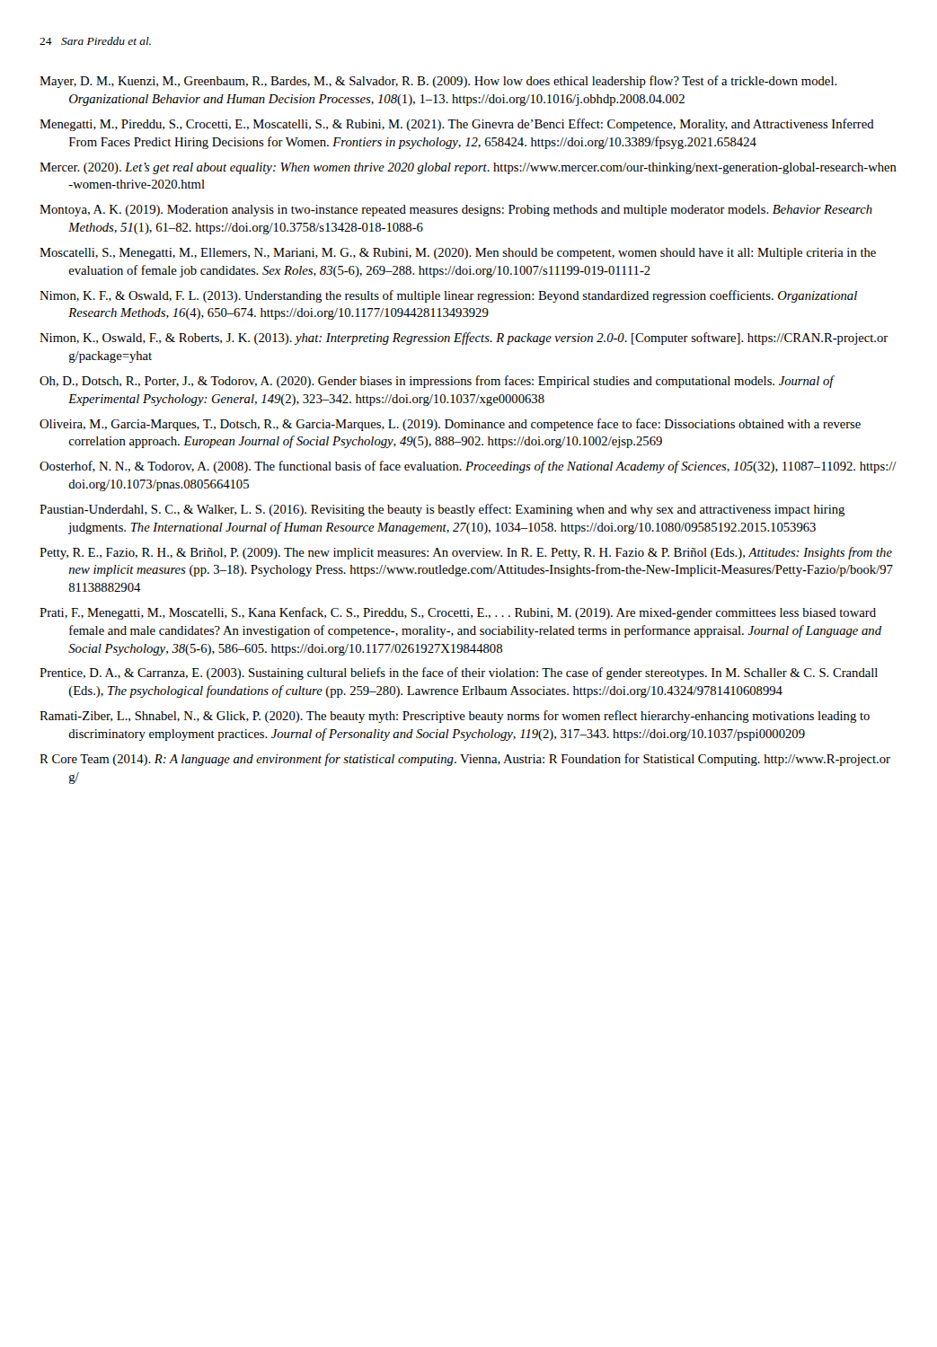24 Sara Pireddu et al.
Mayer, D. M., Kuenzi, M., Greenbaum, R., Bardes, M., & Salvador, R. B. (2009). How low does ethical leadership flow? Test of a trickle-down model. Organizational Behavior and Human Decision Processes, 108(1), 1–13. https://doi.org/10.1016/j.obhdp.2008.04.002
Menegatti, M., Pireddu, S., Crocetti, E., Moscatelli, S., & Rubini, M. (2021). The Ginevra de’Benci Effect: Competence, Morality, and Attractiveness Inferred From Faces Predict Hiring Decisions for Women. Frontiers in psychology, 12, 658424. https://doi.org/10.3389/fpsyg.2021.658424
Mercer. (2020). Let’s get real about equality: When women thrive 2020 global report. https://www.mercer.com/our-thinking/next-generation-global-research-when-women-thrive-2020.html
Montoya, A. K. (2019). Moderation analysis in two-instance repeated measures designs: Probing methods and multiple moderator models. Behavior Research Methods, 51(1), 61–82. https://doi.org/10.3758/s13428-018-1088-6
Moscatelli, S., Menegatti, M., Ellemers, N., Mariani, M. G., & Rubini, M. (2020). Men should be competent, women should have it all: Multiple criteria in the evaluation of female job candidates. Sex Roles, 83(5-6), 269–288. https://doi.org/10.1007/s11199-019-01111-2
Nimon, K. F., & Oswald, F. L. (2013). Understanding the results of multiple linear regression: Beyond standardized regression coefficients. Organizational Research Methods, 16(4), 650–674. https://doi.org/10.1177/1094428113493929
Nimon, K., Oswald, F., & Roberts, J. K. (2013). yhat: Interpreting Regression Effects. R package version 2.0-0. [Computer software]. https://CRAN.R-project.org/package=yhat
Oh, D., Dotsch, R., Porter, J., & Todorov, A. (2020). Gender biases in impressions from faces: Empirical studies and computational models. Journal of Experimental Psychology: General, 149(2), 323–342. https://doi.org/10.1037/xge0000638
Oliveira, M., Garcia-Marques, T., Dotsch, R., & Garcia-Marques, L. (2019). Dominance and competence face to face: Dissociations obtained with a reverse correlation approach. European Journal of Social Psychology, 49(5), 888–902. https://doi.org/10.1002/ejsp.2569
Oosterhof, N. N., & Todorov, A. (2008). The functional basis of face evaluation. Proceedings of the National Academy of Sciences, 105(32), 11087–11092. https://doi.org/10.1073/pnas.0805664105
Paustian-Underdahl, S. C., & Walker, L. S. (2016). Revisiting the beauty is beastly effect: Examining when and why sex and attractiveness impact hiring judgments. The International Journal of Human Resource Management, 27(10), 1034–1058. https://doi.org/10.1080/09585192.2015.1053963
Petty, R. E., Fazio, R. H., & Briñol, P. (2009). The new implicit measures: An overview. In R. E. Petty, R. H. Fazio & P. Briñol (Eds.), Attitudes: Insights from the new implicit measures (pp. 3–18). Psychology Press. https://www.routledge.com/Attitudes-Insights-from-the-New-Implicit-Measures/Petty-Fazio/p/book/9781138882904
Prati, F., Menegatti, M., Moscatelli, S., Kana Kenfack, C. S., Pireddu, S., Crocetti, E., . . . Rubini, M. (2019). Are mixed-gender committees less biased toward female and male candidates? An investigation of competence-, morality-, and sociability-related terms in performance appraisal. Journal of Language and Social Psychology, 38(5-6), 586–605. https://doi.org/10.1177/0261927X19844808
Prentice, D. A., & Carranza, E. (2003). Sustaining cultural beliefs in the face of their violation: The case of gender stereotypes. In M. Schaller & C. S. Crandall (Eds.), The psychological foundations of culture (pp. 259–280). Lawrence Erlbaum Associates. https://doi.org/10.4324/9781410608994
Ramati-Ziber, L., Shnabel, N., & Glick, P. (2020). The beauty myth: Prescriptive beauty norms for women reflect hierarchy-enhancing motivations leading to discriminatory employment practices. Journal of Personality and Social Psychology, 119(2), 317–343. https://doi.org/10.1037/pspi0000209
R Core Team (2014). R: A language and environment for statistical computing. Vienna, Austria: R Foundation for Statistical Computing. http://www.R-project.org/